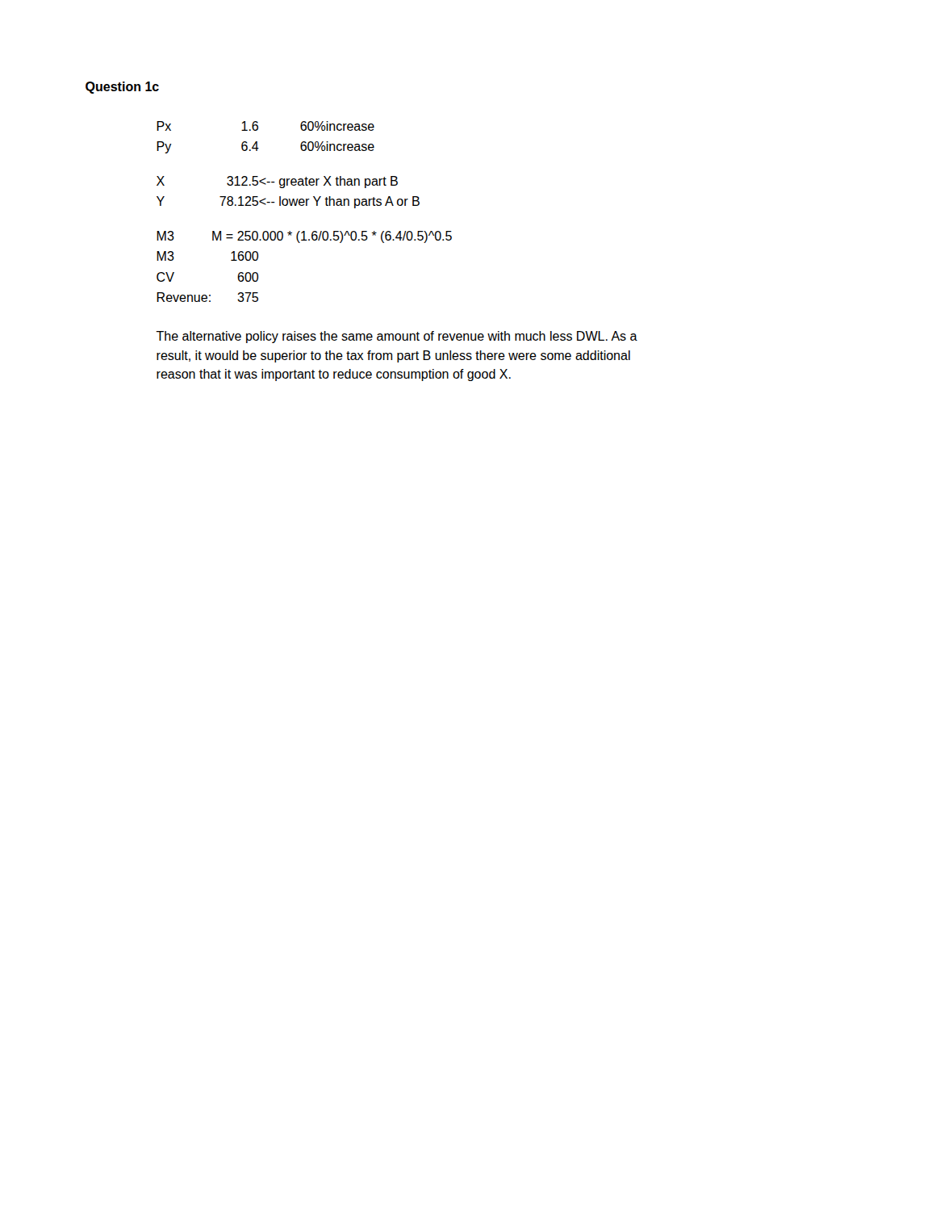Question 1c
| Px | 1.6 | 60% | increase |
| Py | 6.4 | 60% | increase |
| X | 312.5 | <-- greater X than part B |
| Y | 78.125 | <-- lower Y than parts A or B |
| M3 | M = 250.000 * (1.6/0.5)^0.5 * (6.4/0.5)^0.5 |
| M3 | 1600 | |
| CV | 600 | |
| Revenue: | 375 | |
The alternative policy raises the same amount of revenue with much less DWL. As a result, it would be superior to the tax from part B unless there were some additional reason that it was important to reduce consumption of good X.